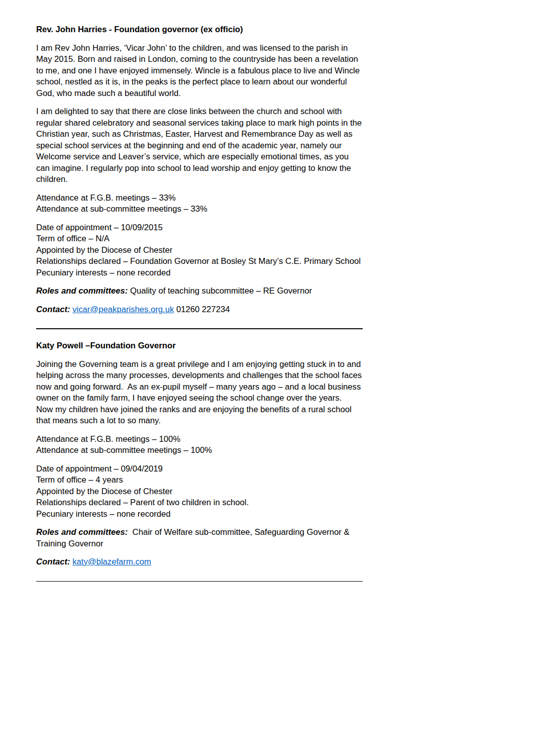Rev. John Harries - Foundation governor (ex officio)
I am Rev John Harries, ‘Vicar John’ to the children, and was licensed to the parish in May 2015. Born and raised in London, coming to the countryside has been a revelation to me, and one I have enjoyed immensely. Wincle is a fabulous place to live and Wincle school, nestled as it is, in the peaks is the perfect place to learn about our wonderful God, who made such a beautiful world.
I am delighted to say that there are close links between the church and school with regular shared celebratory and seasonal services taking place to mark high points in the Christian year, such as Christmas, Easter, Harvest and Remembrance Day as well as special school services at the beginning and end of the academic year, namely our Welcome service and Leaver’s service, which are especially emotional times, as you can imagine. I regularly pop into school to lead worship and enjoy getting to know the children.
Attendance at F.G.B. meetings – 33%
Attendance at sub-committee meetings – 33%
Date of appointment – 10/09/2015
Term of office – N/A
Appointed by the Diocese of Chester
Relationships declared – Foundation Governor at Bosley St Mary’s C.E. Primary School
Pecuniary interests – none recorded
Roles and committees: Quality of teaching subcommittee – RE Governor
Contact: vicar@peakparishes.org.uk 01260 227234
Katy Powell –Foundation Governor
Joining the Governing team is a great privilege and I am enjoying getting stuck in to and helping across the many processes, developments and challenges that the school faces now and going forward. As an ex-pupil myself – many years ago – and a local business owner on the family farm, I have enjoyed seeing the school change over the years. Now my children have joined the ranks and are enjoying the benefits of a rural school that means such a lot to so many.
Attendance at F.G.B. meetings – 100%
Attendance at sub-committee meetings – 100%
Date of appointment – 09/04/2019
Term of office – 4 years
Appointed by the Diocese of Chester
Relationships declared – Parent of two children in school.
Pecuniary interests – none recorded
Roles and committees: Chair of Welfare sub-committee, Safeguarding Governor & Training Governor
Contact: katy@blazefarm.com